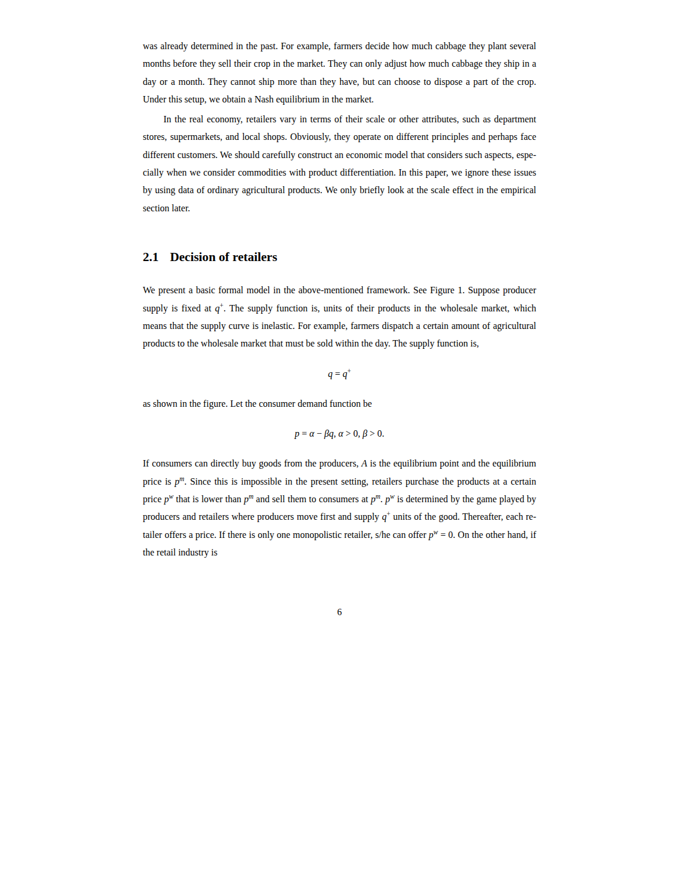was already determined in the past. For example, farmers decide how much cabbage they plant several months before they sell their crop in the market. They can only adjust how much cabbage they ship in a day or a month. They cannot ship more than they have, but can choose to dispose a part of the crop. Under this setup, we obtain a Nash equilibrium in the market.
In the real economy, retailers vary in terms of their scale or other attributes, such as department stores, supermarkets, and local shops. Obviously, they operate on different principles and perhaps face different customers. We should carefully construct an economic model that considers such aspects, especially when we consider commodities with product differentiation. In this paper, we ignore these issues by using data of ordinary agricultural products. We only briefly look at the scale effect in the empirical section later.
2.1 Decision of retailers
We present a basic formal model in the above-mentioned framework. See Figure 1. Suppose producer supply is fixed at q+. The supply function is, units of their products in the wholesale market, which means that the supply curve is inelastic. For example, farmers dispatch a certain amount of agricultural products to the wholesale market that must be sold within the day. The supply function is,
q = q+
as shown in the figure. Let the consumer demand function be
p = α − βq, α > 0, β > 0.
If consumers can directly buy goods from the producers, A is the equilibrium point and the equilibrium price is pm. Since this is impossible in the present setting, retailers purchase the products at a certain price pw that is lower than pm and sell them to consumers at pm. pw is determined by the game played by producers and retailers where producers move first and supply q+ units of the good. Thereafter, each retailer offers a price. If there is only one monopolistic retailer, s/he can offer pw = 0. On the other hand, if the retail industry is
6